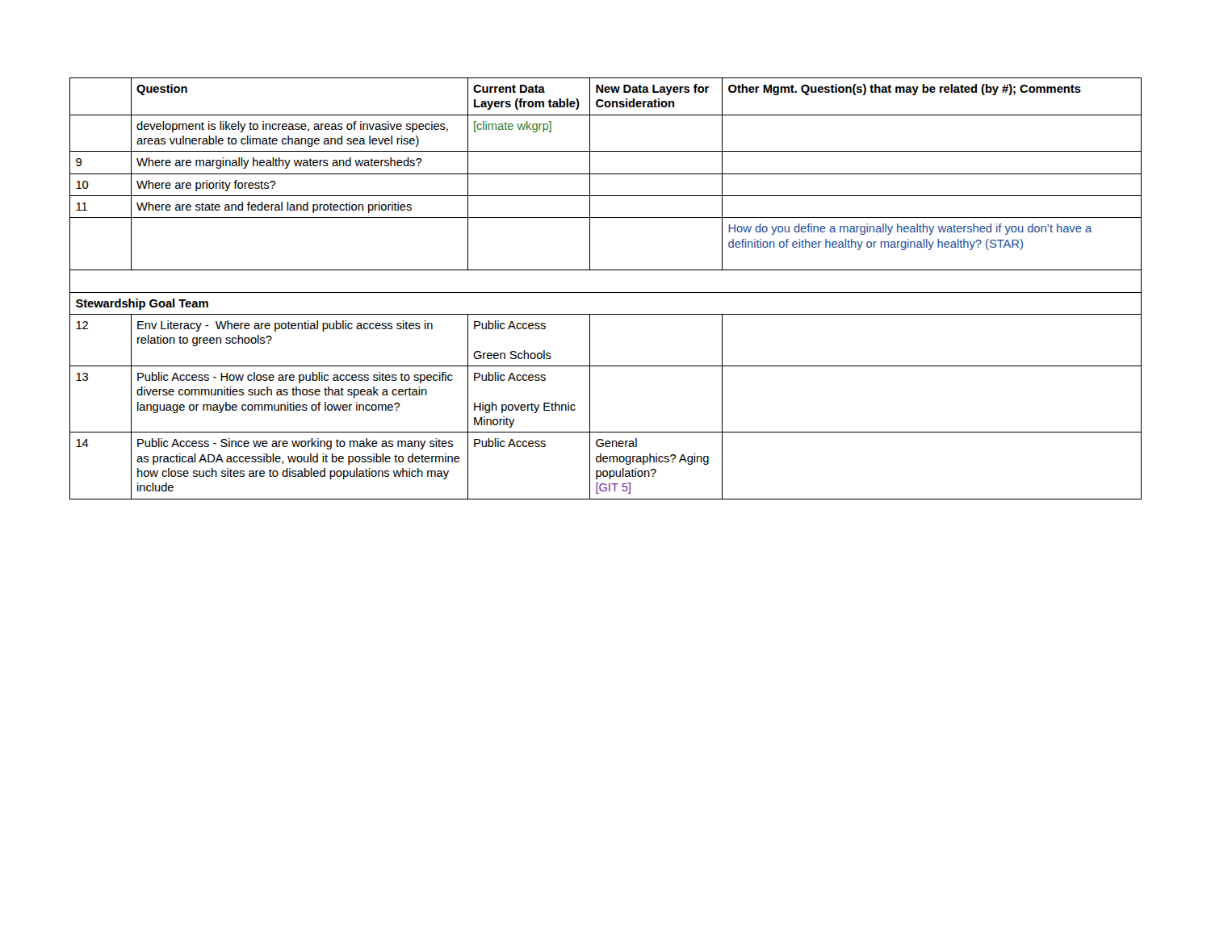| | Question | Current Data Layers (from table) | New Data Layers for Consideration | Other Mgmt. Question(s) that may be related (by #); Comments |
| --- | --- | --- | --- | --- |
| | development is likely to increase, areas of invasive species, areas vulnerable to climate change and sea level rise) | [climate wkgrp] | | |
| 9 | Where are marginally healthy waters and watersheds? | | | |
| 10 | Where are priority forests? | | | |
| 11 | Where are state and federal land protection priorities | | | |
| | | | | How do you define a marginally healthy watershed if you don’t have a definition of either healthy or marginally healthy? (STAR) |
| Stewardship Goal Team |
| 12 | Env Literacy - Where are potential public access sites in relation to green schools? | Public Access Green Schools | | |
| 13 | Public Access - How close are public access sites to specific diverse communities such as those that speak a certain language or maybe communities of lower income? | Public Access High poverty Ethnic Minority | | |
| 14 | Public Access - Since we are working to make as many sites as practical ADA accessible, would it be possible to determine how close such sites are to disabled populations which may include | Public Access | General demographics? Aging population? [GIT 5] | |